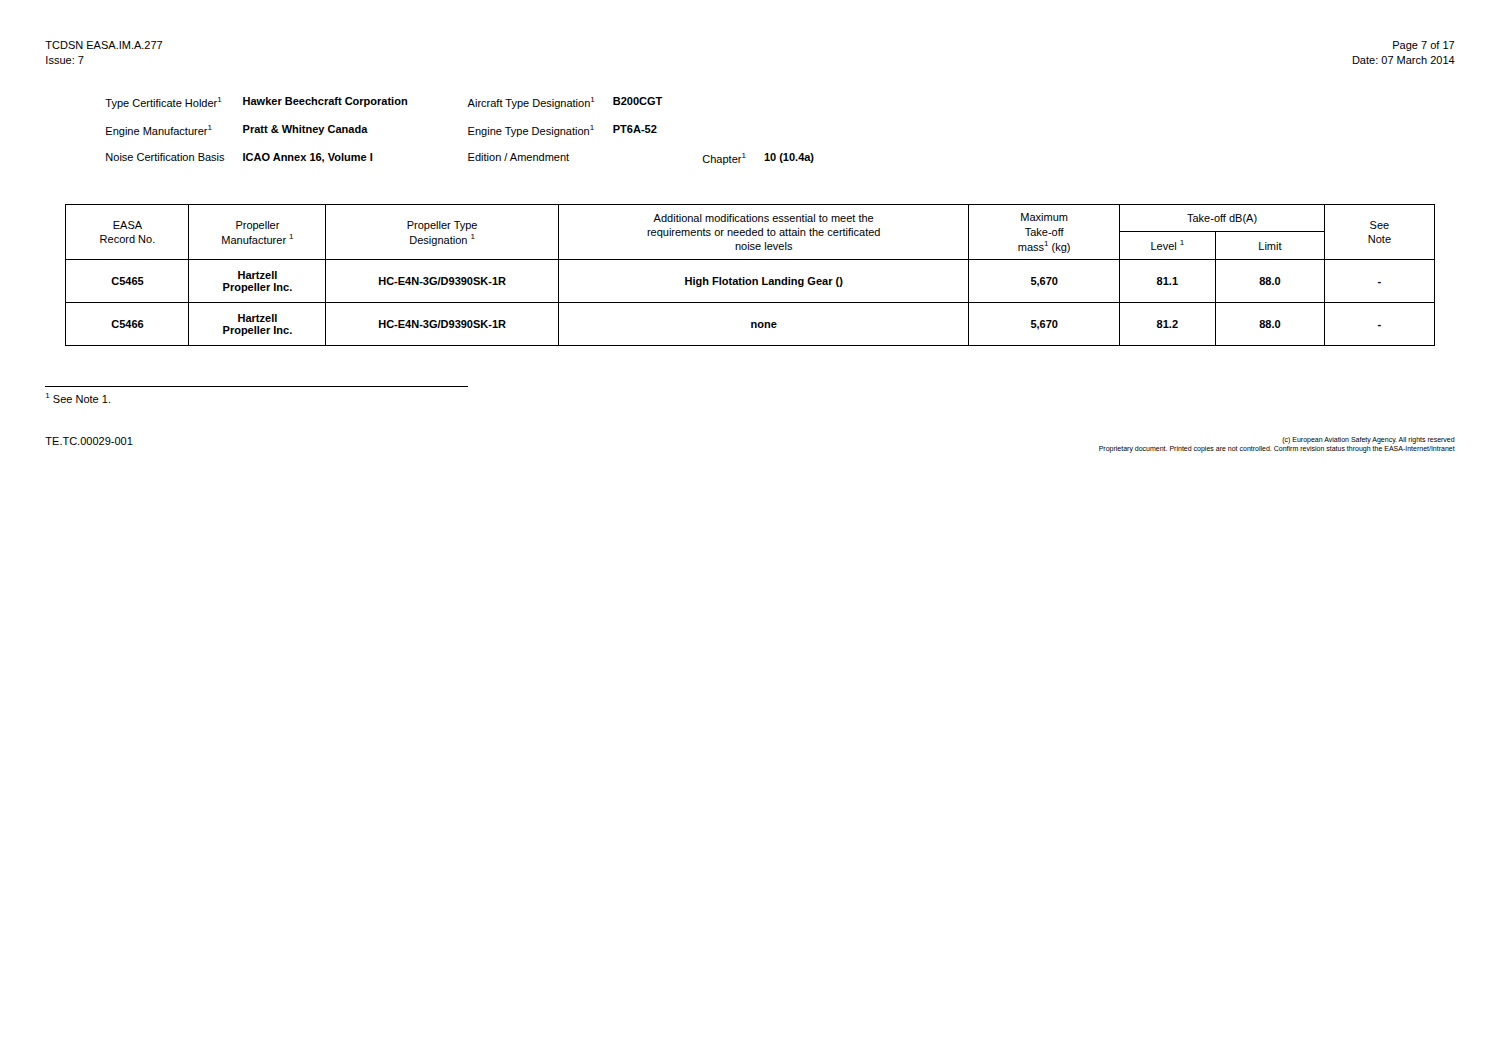TCDSN EASA.IM.A.277
Issue: 7
Page 7 of 17
Date: 07 March 2014
| Type Certificate Holder 1 | Hawker Beechcraft Corporation | Aircraft Type Designation 1 | B200CGT | | |
| Engine Manufacturer 1 | Pratt & Whitney Canada | Engine Type Designation 1 | PT6A-52 | | |
| Noise Certification Basis | ICAO Annex 16, Volume I | Edition / Amendment | | Chapter 1 | 10 (10.4a) |
| EASA Record No. | Propeller Manufacturer 1 | Propeller Type Designation 1 | Additional modifications essential to meet the requirements or needed to attain the certificated noise levels | Maximum Take-off mass 1 (kg) | Take-off dB(A) | See Note |
| --- | --- | --- | --- | --- | --- | --- |
| Level 1 | Limit |
| C5465 | Hartzell Propeller Inc. | HC-E4N-3G/D9390SK-1R | High Flotation Landing Gear () | 5,670 | 81.1 | 88.0 | - |
| C5466 | Hartzell Propeller Inc. | HC-E4N-3G/D9390SK-1R | none | 5,670 | 81.2 | 88.0 | - |
1 See Note 1.
TE.TC.00029-001
(c) European Aviation Safety Agency. All rights reserved
Proprietary document. Printed copies are not controlled. Confirm revision status through the EASA-Internet/Intranet